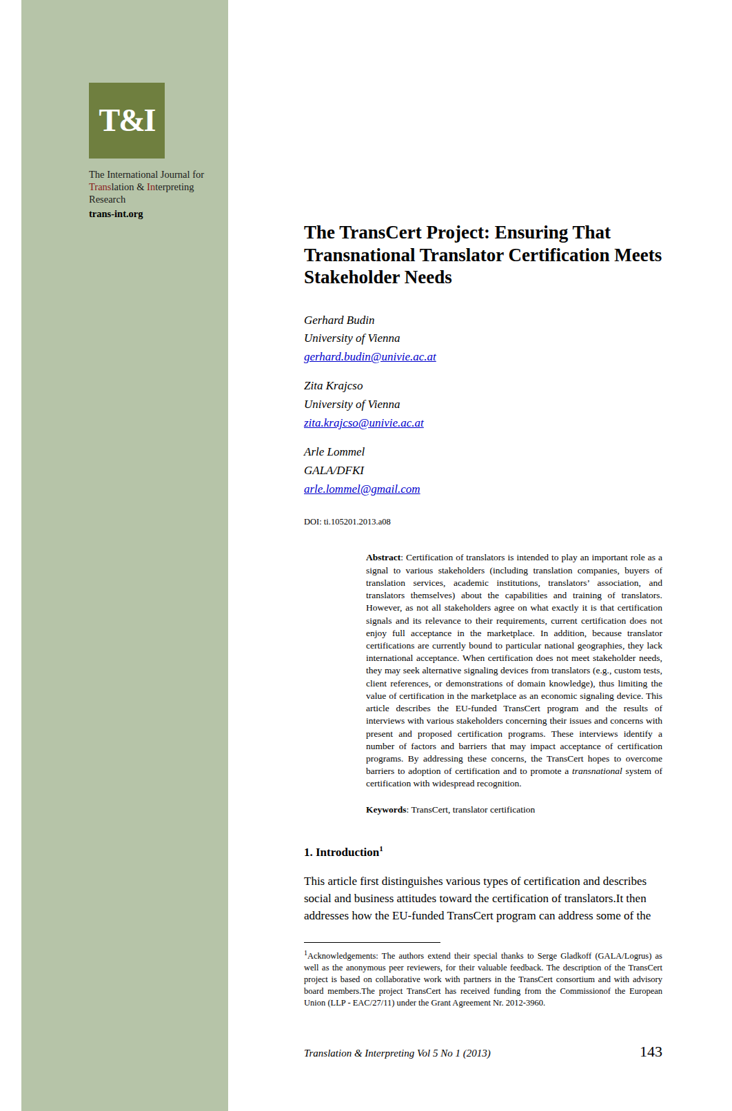T&I
The International Journal for
Translation & Interpreting
Research
trans-int.org
The TransCert Project: Ensuring That Transnational Translator Certification Meets Stakeholder Needs
Gerhard Budin
University of Vienna
gerhard.budin@univie.ac.at
Zita Krajcso
University of Vienna
zita.krajcso@univie.ac.at
Arle Lommel
GALA/DFKI
arle.lommel@gmail.com
DOI: ti.105201.2013.a08
Abstract: Certification of translators is intended to play an important role as a signal to various stakeholders (including translation companies, buyers of translation services, academic institutions, translators’ association, and translators themselves) about the capabilities and training of translators. However, as not all stakeholders agree on what exactly it is that certification signals and its relevance to their requirements, current certification does not enjoy full acceptance in the marketplace. In addition, because translator certifications are currently bound to particular national geographies, they lack international acceptance. When certification does not meet stakeholder needs, they may seek alternative signaling devices from translators (e.g., custom tests, client references, or demonstrations of domain knowledge), thus limiting the value of certification in the marketplace as an economic signaling device. This article describes the EU-funded TransCert program and the results of interviews with various stakeholders concerning their issues and concerns with present and proposed certification programs. These interviews identify a number of factors and barriers that may impact acceptance of certification programs. By addressing these concerns, the TransCert hopes to overcome barriers to adoption of certification and to promote a transnational system of certification with widespread recognition.
Keywords: TransCert, translator certification
1. Introduction1
This article first distinguishes various types of certification and describes social and business attitudes toward the certification of translators.It then addresses how the EU-funded TransCert program can address some of the
1Acknowledgements: The authors extend their special thanks to Serge Gladkoff (GALA/Logrus) as well as the anonymous peer reviewers, for their valuable feedback. The description of the TransCert project is based on collaborative work with partners in the TransCert consortium and with advisory board members.The project TransCert has received funding from the Commissionof the European Union (LLP - EAC/27/11) under the Grant Agreement Nr. 2012-3960.
Translation & Interpreting Vol 5 No 1 (2013) 143